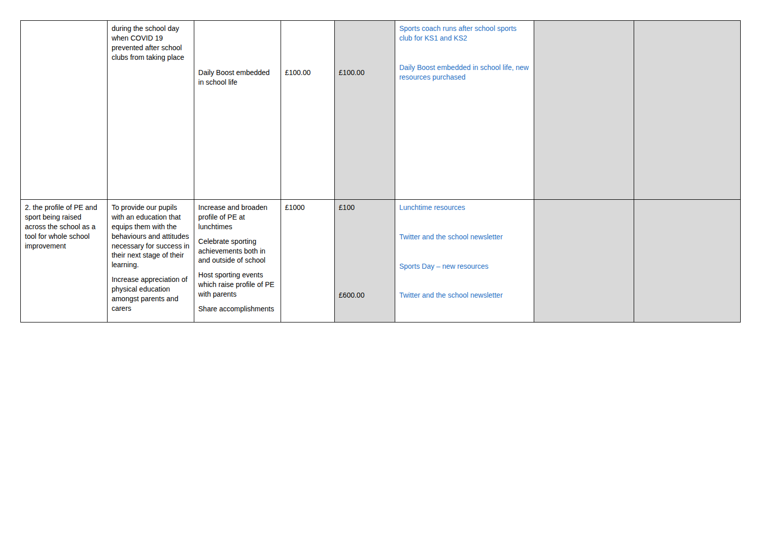| | during the school day when COVID 19 prevented after school clubs from taking place | Daily Boost embedded in school life | £100.00 | £100.00 | Sports coach runs after school sports club for KS1 and KS2 Daily Boost embedded in school life, new resources purchased | | |
| 2. the profile of PE and sport being raised across the school as a tool for whole school improvement | To provide our pupils with an education that equips them with the behaviours and attitudes necessary for success in their next stage of their learning. Increase appreciation of physical education amongst parents and carers | Increase and broaden profile of PE at lunchtimes Celebrate sporting achievements both in and outside of school Host sporting events which raise profile of PE with parents Share accomplishments | £1000 | £100 £600.00 | Lunchtime resources Twitter and the school newsletter Sports Day – new resources Twitter and the school newsletter | | |